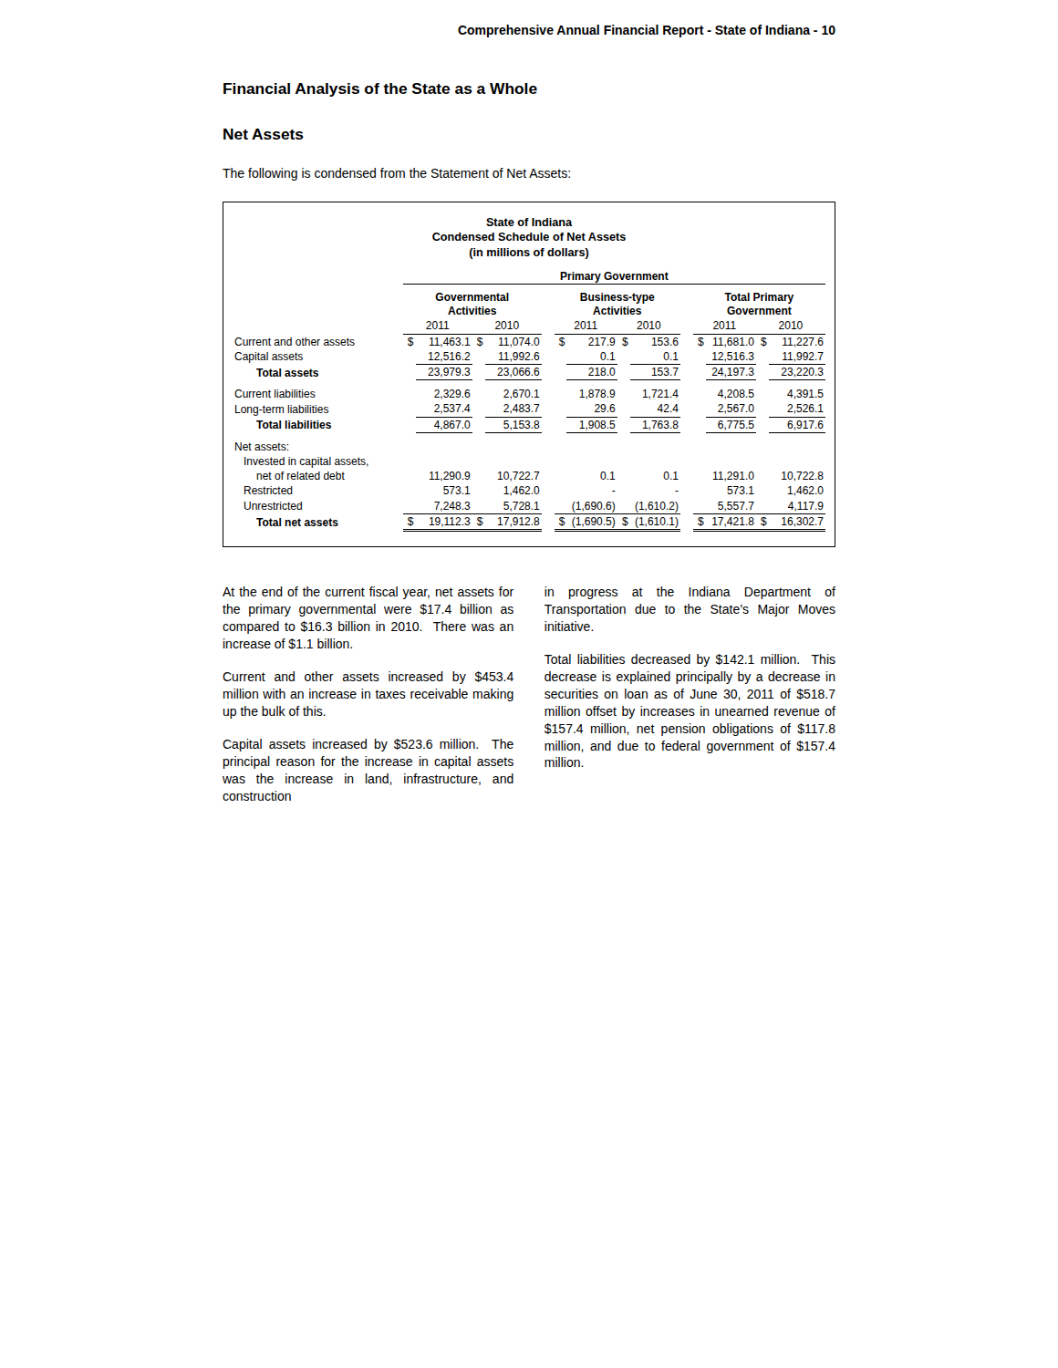Comprehensive Annual Financial Report - State of Indiana - 10
Financial Analysis of the State as a Whole
Net Assets
The following is condensed from the Statement of Net Assets:
State of Indiana
Condensed Schedule of Net Assets
(in millions of dollars)
| | Primary Government |
| | Governmental Activities | | Business-type Activities | | Total Primary Government |
| | 2011 | 2010 | | 2011 | 2010 | | 2011 | 2010 |
| Current and other assets | $ | 11,463.1 | $ | 11,074.0 | | $ | 217.9 | $ | 153.6 | | $ | 11,681.0 | $ | 11,227.6 |
| Capital assets | | 12,516.2 | | 11,992.6 | | | 0.1 | | 0.1 | | | 12,516.3 | | 11,992.7 |
| Total assets | | 23,979.3 | | 23,066.6 | | | 218.0 | | 153.7 | | | 24,197.3 | | 23,220.3 |
| Current liabilities | | 2,329.6 | | 2,670.1 | | | 1,878.9 | | 1,721.4 | | | 4,208.5 | | 4,391.5 |
| Long-term liabilities | | 2,537.4 | | 2,483.7 | | | 29.6 | | 42.4 | | | 2,567.0 | | 2,526.1 |
| Total liabilities | | 4,867.0 | | 5,153.8 | | | 1,908.5 | | 1,763.8 | | | 6,775.5 | | 6,917.6 |
| Net assets: | |
| Invested in capital assets, | |
| net of related debt | | 11,290.9 | | 10,722.7 | | | 0.1 | | 0.1 | | | 11,291.0 | | 10,722.8 |
| Restricted | | 573.1 | | 1,462.0 | | | - | | - | | | 573.1 | | 1,462.0 |
| Unrestricted | | 7,248.3 | | 5,728.1 | | | (1,690.6) | | (1,610.2) | | | 5,557.7 | | 4,117.9 |
| Total net assets | $ | 19,112.3 | $ | 17,912.8 | | $ | (1,690.5) | $ | (1,610.1) | | $ | 17,421.8 | $ | 16,302.7 |
At the end of the current fiscal year, net assets for the primary governmental were $17.4 billion as compared to $16.3 billion in 2010. There was an increase of $1.1 billion.
Current and other assets increased by $453.4 million with an increase in taxes receivable making up the bulk of this.
Capital assets increased by $523.6 million. The principal reason for the increase in capital assets was the increase in land, infrastructure, and construction
in progress at the Indiana Department of Transportation due to the State’s Major Moves initiative.
Total liabilities decreased by $142.1 million. This decrease is explained principally by a decrease in securities on loan as of June 30, 2011 of $518.7 million offset by increases in unearned revenue of $157.4 million, net pension obligations of $117.8 million, and due to federal government of $157.4 million.